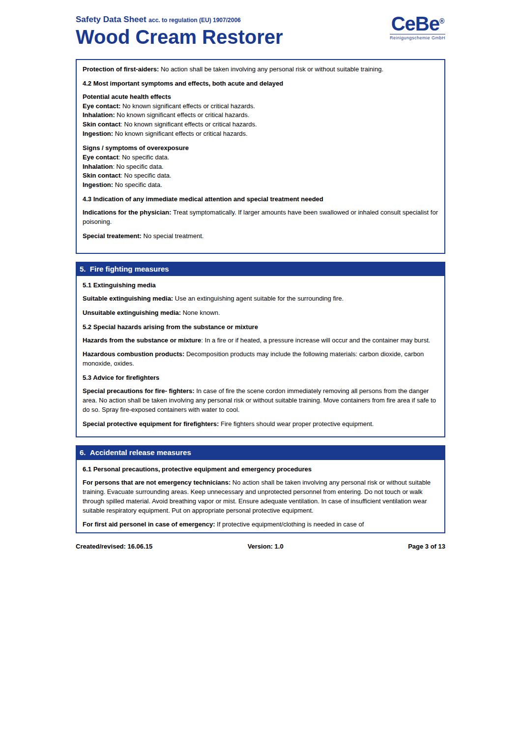Safety Data Sheet acc. to regulation (EU) 1907/2006
Wood Cream Restorer
CeBe®
Reinigungschemie GmbH
Protection of first-aiders: No action shall be taken involving any personal risk or without suitable training.
4.2 Most important symptoms and effects, both acute and delayed
Potential acute health effects
Eye contact: No known significant effects or critical hazards.
Inhalation: No known significant effects or critical hazards.
Skin contact: No known significant effects or critical hazards.
Ingestion: No known significant effects or critical hazards.
Signs / symptoms of overexposure
Eye contact: No specific data.
Inhalation: No specific data.
Skin contact: No specific data.
Ingestion: No specific data.
4.3 Indication of any immediate medical attention and special treatment needed
Indications for the physician: Treat symptomatically. If larger amounts have been swallowed or inhaled consult specialist for poisoning.
Special treatement: No special treatment.
5. Fire fighting measures
5.1 Extinguishing media
Suitable extinguishing media: Use an extinguishing agent suitable for the surrounding fire.
Unsuitable extinguishing media: None known.
5.2 Special hazards arising from the substance or mixture
Hazards from the substance or mixture: In a fire or if heated, a pressure increase will occur and the container may burst.
Hazardous combustion products: Decomposition products may include the following materials: carbon dioxide, carbon monoxide, oxides.
5.3 Advice for firefighters
Special precautions for fire- fighters: In case of fire the scene cordon immediately removing all persons from the danger area. No action shall be taken involving any personal risk or without suitable training. Move containers from fire area if safe to do so. Spray fire-exposed containers with water to cool.
Special protective equipment for firefighters: Fire fighters should wear proper protective equipment.
6. Accidental release measures
6.1 Personal precautions, protective equipment and emergency procedures
For persons that are not emergency technicians: No action shall be taken involving any personal risk or without suitable training. Evacuate surrounding areas. Keep unnecessary and unprotected personnel from entering. Do not touch or walk through spilled material. Avoid breathing vapor or mist. Ensure adequate ventilation. In case of insufficient ventilation wear suitable respiratory equipment. Put on appropriate personal protective equipment.
For first aid personel in case of emergency: If protective equipment/clothing is needed in case of
Created/revised: 16.06.15
Version: 1.0
Page 3 of 13